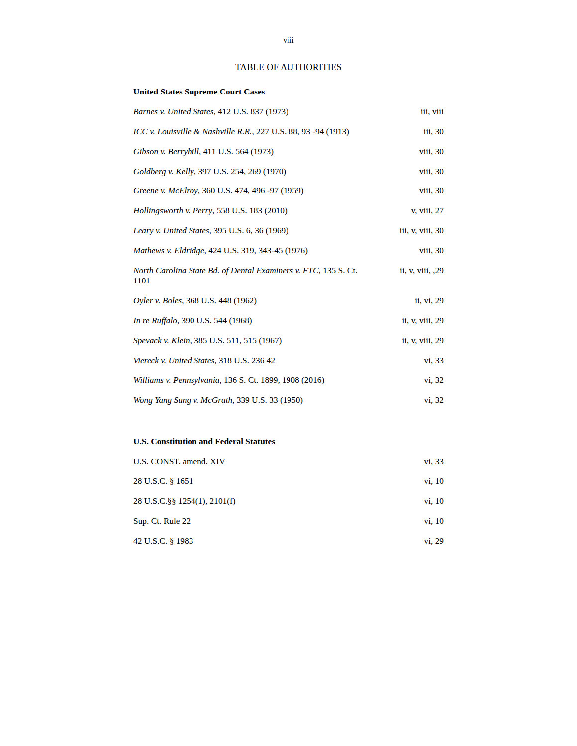viii
TABLE OF AUTHORITIES
United States Supreme Court Cases
| Barnes v. United States , 412 U.S. 837 (1973) | iii, viii |
| ICC v. Louisville & Nashville R.R. , 227 U.S. 88, 93 -94 (1913) | iii, 30 |
| Gibson v. Berryhill , 411 U.S. 564 (1973) | viii, 30 |
| Goldberg v. Kelly , 397 U.S. 254, 269 (1970) | viii, 30 |
| Greene v. McElroy , 360 U.S. 474, 496 -97 (1959) | viii, 30 |
| Hollingsworth v. Perry , 558 U.S. 183 (2010) | v, viii, 27 |
| Leary v. United States , 395 U.S. 6, 36 (1969) | iii, v, viii, 30 |
| Mathews v. Eldridge , 424 U.S. 319, 343-45 (1976) | viii, 30 |
| North Carolina State Bd. of Dental Examiners v. FTC , 135 S. Ct. 1101 | ii, v, viii, ,29 |
| Oyler v. Boles , 368 U.S. 448 (1962) | ii, vi, 29 |
| In re Ruffalo, 390 U.S. 544 (1968) | ii, v, viii, 29 |
| Spevack v. Klein , 385 U.S. 511, 515 (1967) | ii, v, viii, 29 |
| Viereck v. United States , 318 U.S. 236 42 | vi, 33 |
| Williams v. Pennsylvania , 136 S. Ct. 1899, 1908 (2016) | vi, 32 |
| Wong Yang Sung v. McGrath , 339 U.S. 33 (1950) | vi, 32 |
U.S. Constitution and Federal Statutes
| U.S. CONST. amend. XIV | vi, 33 |
| 28 U.S.C. § 1651 | vi, 10 |
| 28 U.S.C.§§ 1254(1), 2101(f) | vi, 10 |
| Sup. Ct. Rule 22 | vi, 10 |
| 42 U.S.C. § 1983 | vi, 29 |